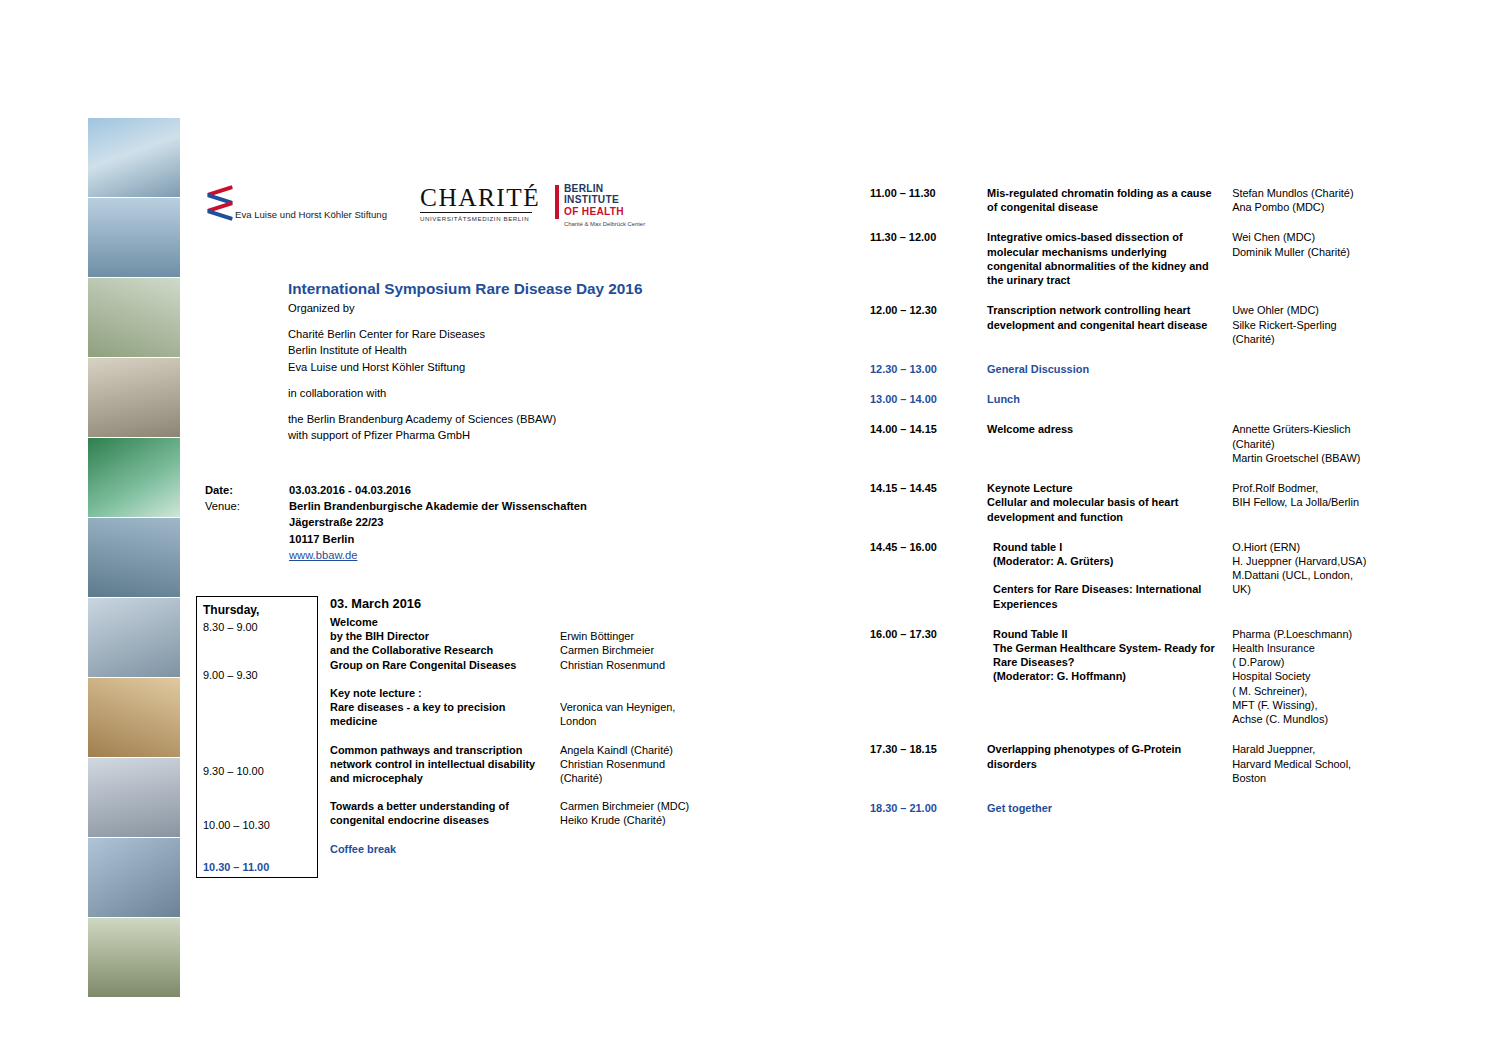Eva Luise und Horst Köhler Stiftung
CHARITÉ
UNIVERSITÄTSMEDIZIN BERLIN
BERLIN
INSTITUTE
OF HEALTH
Charité & Max Delbrück Center
International Symposium Rare Disease Day 2016
Organized by
Charité Berlin Center for Rare Diseases
Berlin Institute of Health
Eva Luise und Horst Köhler Stiftung
in collaboration with
the Berlin Brandenburg Academy of Sciences (BBAW)
with support of Pfizer Pharma GmbH
| Date: | 03.03.2016 - 04.03.2016 |
| Venue: | Berlin Brandenburgische Akademie der Wissenschaften |
| | Jägerstraße 22/23 |
| | 10117 Berlin |
| | www.bbaw.de |
Thursday,
8.30 – 9.00
9.00 – 9.30
9.30 – 10.00
10.00 – 10.30
10.30 – 11.00
03. March 2016
| Welcome by the BIH Director and the Collaborative Research Group on Rare Congenital Diseases | Erwin Böttinger Carmen Birchmeier Christian Rosenmund |
| Key note lecture : Rare diseases - a key to precision medicine | Veronica van Heynigen, London |
| Common pathways and transcription network control in intellectual disability and microcephaly | Angela Kaindl (Charité) Christian Rosenmund (Charité) |
| Towards a better understanding of congenital endocrine diseases | Carmen Birchmeier (MDC) Heiko Krude (Charité) |
| Coffee break | |
| 11.00 – 11.30 | Mis-regulated chromatin folding as a cause of congenital disease | Stefan Mundlos (Charité) Ana Pombo (MDC) |
| 11.30 – 12.00 | Integrative omics-based dissection of molecular mechanisms underlying congenital abnormalities of the kidney and the urinary tract | Wei Chen (MDC) Dominik Muller (Charité) |
| 12.00 – 12.30 | Transcription network controlling heart development and congenital heart disease | Uwe Ohler (MDC) Silke Rickert-Sperling (Charité) |
| 12.30 – 13.00 | General Discussion | |
| 13.00 – 14.00 | Lunch | |
| 14.00 – 14.15 | Welcome adress | Annette Grüters-Kieslich (Charité) Martin Groetschel (BBAW) |
| 14.15 – 14.45 | Keynote Lecture Cellular and molecular basis of heart development and function | Prof.Rolf Bodmer, BIH Fellow, La Jolla/Berlin |
| 14.45 – 16.00 | Round table I (Moderator: A. Grüters) Centers for Rare Diseases: International Experiences | O.Hiort (ERN) H. Jueppner (Harvard,USA) M.Dattani (UCL, London, UK) |
| 16.00 – 17.30 | Round Table II The German Healthcare System- Ready for Rare Diseases? (Moderator: G. Hoffmann) | Pharma (P.Loeschmann) Health Insurance ( D.Parow) Hospital Society ( M. Schreiner), MFT (F. Wissing), Achse (C. Mundlos) |
| 17.30 – 18.15 | Overlapping phenotypes of G-Protein disorders | Harald Jueppner, Harvard Medical School, Boston |
| 18.30 – 21.00 | Get together | |